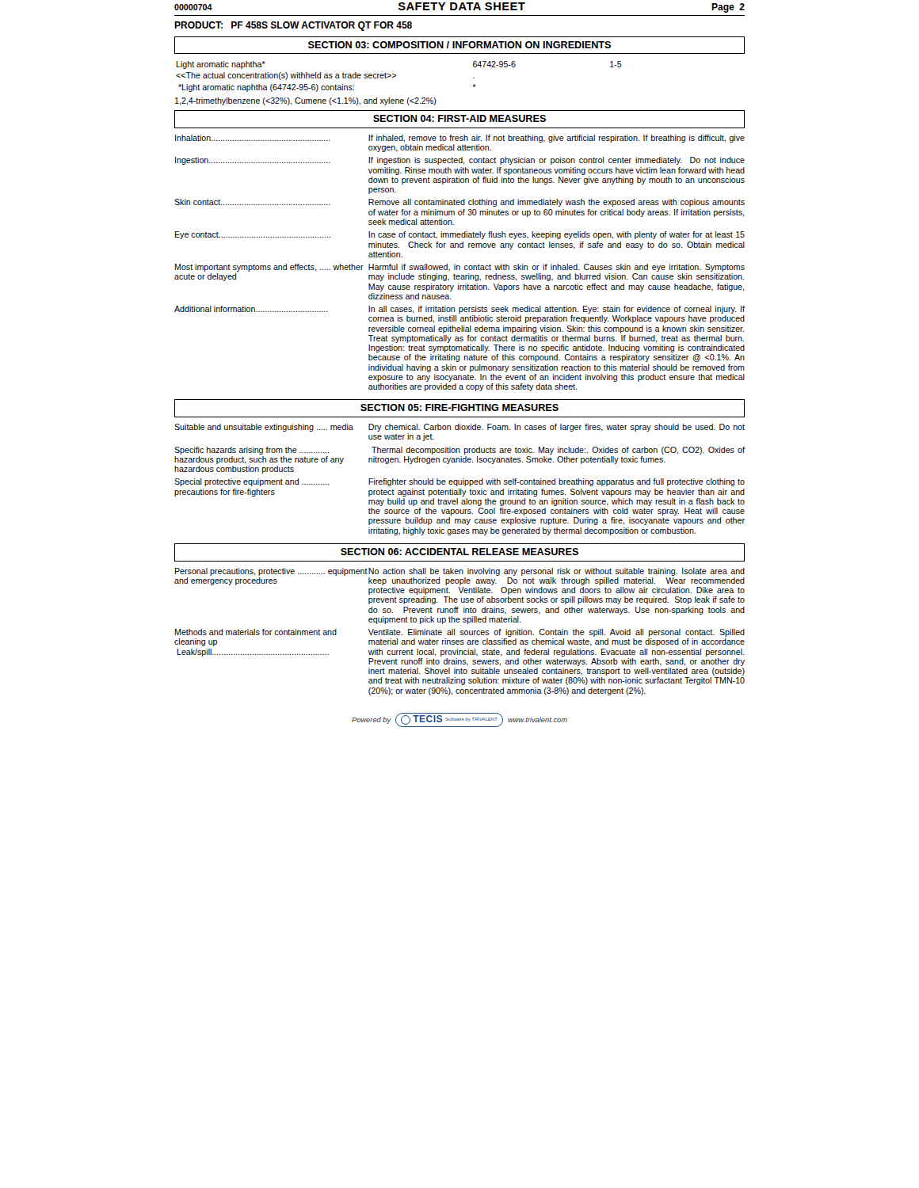00000704
SAFETY DATA SHEET
Page 2
PRODUCT: PF 458S SLOW ACTIVATOR QT FOR 458
SECTION 03: COMPOSITION / INFORMATION ON INGREDIENTS
| Light aromatic naphtha* | 64742-95-6 | 1-5 |
| <<The actual concentration(s) withheld as a trade secret>> | . | |
| *Light aromatic naphtha (64742-95-6) contains: | * | |
1,2,4-trimethylbenzene (<32%), Cumene (<1.1%), and xylene (<2.2%)
SECTION 04: FIRST-AID MEASURES
| Inhalation ................................................... | If inhaled, remove to fresh air. If not breathing, give artificial respiration. If breathing is difficult, give oxygen, obtain medical attention. |
| Ingestion .................................................... | If ingestion is suspected, contact physician or poison control center immediately. Do not induce vomiting. Rinse mouth with water. If spontaneous vomiting occurs have victim lean forward with head down to prevent aspiration of fluid into the lungs. Never give anything by mouth to an unconscious person. |
| Skin contact ............................................... | Remove all contaminated clothing and immediately wash the exposed areas with copious amounts of water for a minimum of 30 minutes or up to 60 minutes for critical body areas. If irritation persists, seek medical attention. |
| Eye contact ................................................ | In case of contact, immediately flush eyes, keeping eyelids open, with plenty of water for at least 15 minutes. Check for and remove any contact lenses, if safe and easy to do so. Obtain medical attention. |
| Most important symptoms and effects, ..... whether acute or delayed | Harmful if swallowed, in contact with skin or if inhaled. Causes skin and eye irritation. Symptoms may include stinging, tearing, redness, swelling, and blurred vision. Can cause skin sensitization. May cause respiratory irritation. Vapors have a narcotic effect and may cause headache, fatigue, dizziness and nausea. |
| Additional information ............................... | In all cases, if irritation persists seek medical attention. Eye: stain for evidence of corneal injury. If cornea is burned, instill antibiotic steroid preparation frequently. Workplace vapours have produced reversible corneal epithelial edema impairing vision. Skin: this compound is a known skin sensitizer. Treat symptomatically as for contact dermatitis or thermal burns. If burned, treat as thermal burn. Ingestion: treat symptomatically. There is no specific antidote. Inducing vomiting is contraindicated because of the irritating nature of this compound. Contains a respiratory sensitizer @ <0.1%. An individual having a skin or pulmonary sensitization reaction to this material should be removed from exposure to any isocyanate. In the event of an incident involving this product ensure that medical authorities are provided a copy of this safety data sheet. |
SECTION 05: FIRE-FIGHTING MEASURES
| Suitable and unsuitable extinguishing ..... media | Dry chemical. Carbon dioxide. Foam. In cases of larger fires, water spray should be used. Do not use water in a jet. |
| Specific hazards arising from the ............. hazardous product, such as the nature of any hazardous combustion products | Thermal decomposition products are toxic. May include:. Oxides of carbon (CO, CO2). Oxides of nitrogen. Hydrogen cyanide. Isocyanates. Smoke. Other potentially toxic fumes. |
| Special protective equipment and ............ precautions for fire-fighters | Firefighter should be equipped with self-contained breathing apparatus and full protective clothing to protect against potentially toxic and irritating fumes. Solvent vapours may be heavier than air and may build up and travel along the ground to an ignition source, which may result in a flash back to the source of the vapours. Cool fire-exposed containers with cold water spray. Heat will cause pressure buildup and may cause explosive rupture. During a fire, isocyanate vapours and other irritating, highly toxic gases may be generated by thermal decomposition or combustion. |
SECTION 06: ACCIDENTAL RELEASE MEASURES
| Personal precautions, protective ............ equipment and emergency procedures | No action shall be taken involving any personal risk or without suitable training. Isolate area and keep unauthorized people away. Do not walk through spilled material. Wear recommended protective equipment. Ventilate. Open windows and doors to allow air circulation. Dike area to prevent spreading. The use of absorbent socks or spill pillows may be required. Stop leak if safe to do so. Prevent runoff into drains, sewers, and other waterways. Use non-sparking tools and equipment to pick up the spilled material. |
| Methods and materials for containment and cleaning up Leak/spill .................................................. | Ventilate. Eliminate all sources of ignition. Contain the spill. Avoid all personal contact. Spilled material and water rinses are classified as chemical waste, and must be disposed of in accordance with current local, provincial, state, and federal regulations. Evacuate all non-essential personnel. Prevent runoff into drains, sewers, and other waterways. Absorb with earth, sand, or another dry inert material. Shovel into suitable unsealed containers, transport to well-ventilated area (outside) and treat with neutralizing solution: mixture of water (80%) with non-ionic surfactant Tergitol TMN-10 (20%); or water (90%), concentrated ammonia (3-8%) and detergent (2%). |
Powered by TECISSoftware by TRIVALENT www.trivalent.com